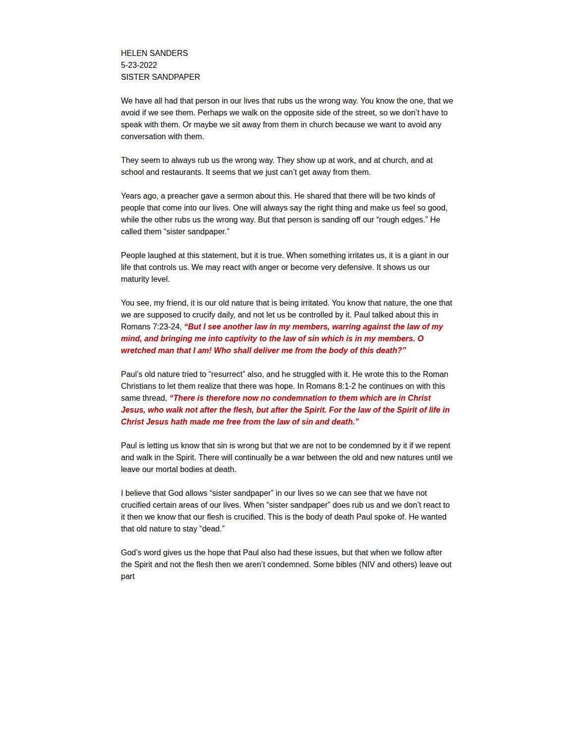HELEN SANDERS
5-23-2022
SISTER SANDPAPER
We have all had that person in our lives that rubs us the wrong way. You know the one, that we avoid if we see them. Perhaps we walk on the opposite side of the street, so we don’t have to speak with them. Or maybe we sit away from them in church because we want to avoid any conversation with them.
They seem to always rub us the wrong way. They show up at work, and at church, and at school and restaurants. It seems that we just can’t get away from them.
Years ago, a preacher gave a sermon about this. He shared that there will be two kinds of people that come into our lives. One will always say the right thing and make us feel so good, while the other rubs us the wrong way. But that person is sanding off our “rough edges.” He called them “sister sandpaper.”
People laughed at this statement, but it is true. When something irritates us, it is a giant in our life that controls us. We may react with anger or become very defensive. It shows us our maturity level.
You see, my friend, it is our old nature that is being irritated. You know that nature, the one that we are supposed to crucify daily, and not let us be controlled by it. Paul talked about this in Romans 7:23-24, “But I see another law in my members, warring against the law of my mind, and bringing me into captivity to the law of sin which is in my members. O wretched man that I am! Who shall deliver me from the body of this death?”
Paul’s old nature tried to “resurrect” also, and he struggled with it. He wrote this to the Roman Christians to let them realize that there was hope. In Romans 8:1-2 he continues on with this same thread, “There is therefore now no condemnation to them which are in Christ Jesus, who walk not after the flesh, but after the Spirit. For the law of the Spirit of life in Christ Jesus hath made me free from the law of sin and death.”
Paul is letting us know that sin is wrong but that we are not to be condemned by it if we repent and walk in the Spirit. There will continually be a war between the old and new natures until we leave our mortal bodies at death.
I believe that God allows “sister sandpaper” in our lives so we can see that we have not crucified certain areas of our lives. When “sister sandpaper” does rub us and we don’t react to it then we know that our flesh is crucified. This is the body of death Paul spoke of. He wanted that old nature to stay “dead.”
God’s word gives us the hope that Paul also had these issues, but that when we follow after the Spirit and not the flesh then we aren’t condemned. Some bibles (NIV and others) leave out part